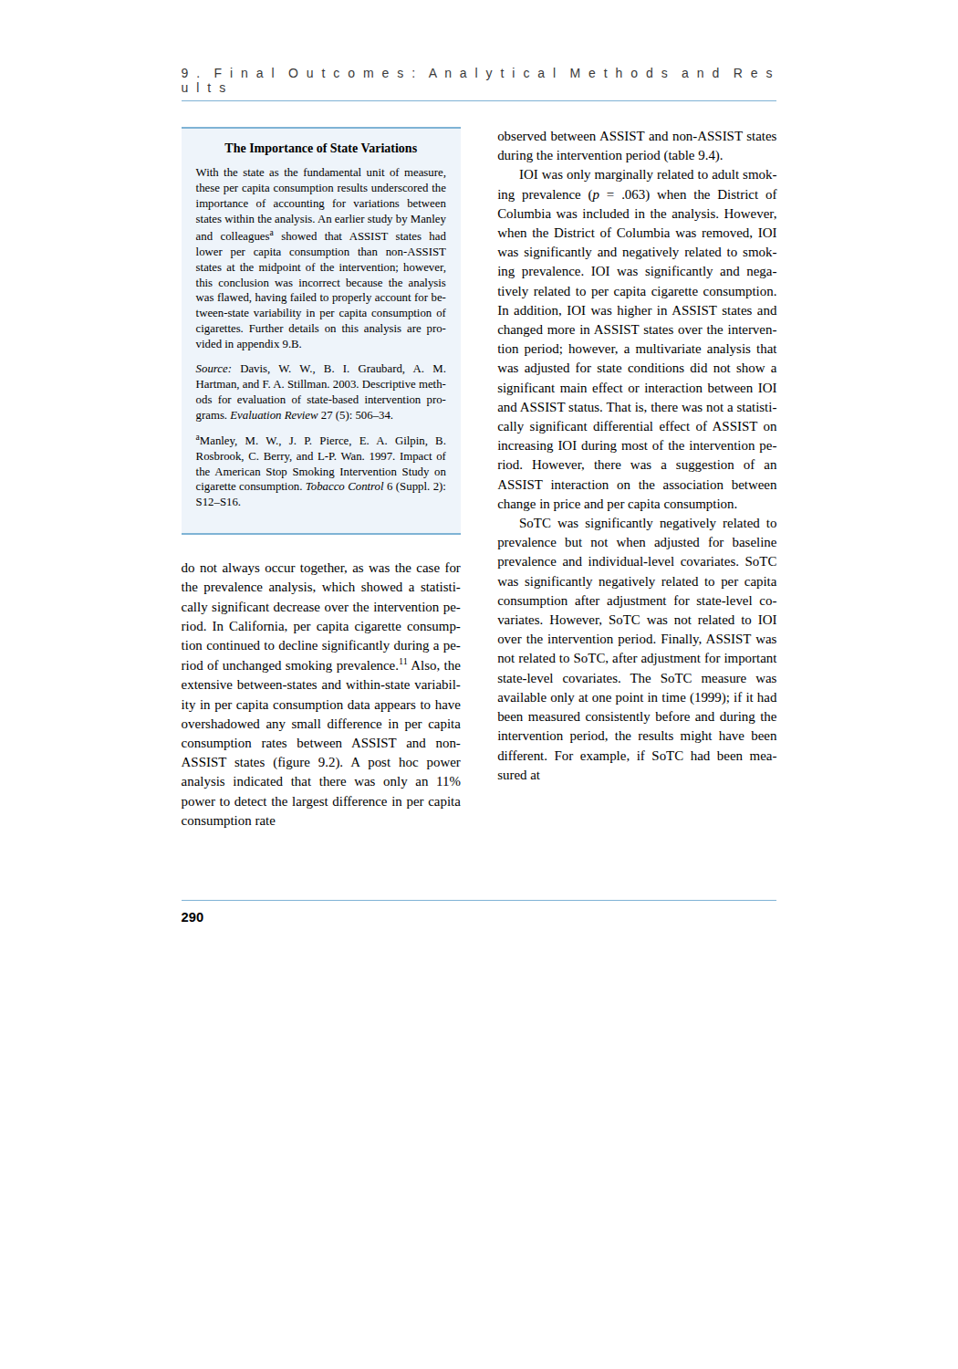9 . F i n a l O u t c o m e s : A n a l y t i c a l M e t h o d s a n d R e s u l t s
The Importance of State Variations
With the state as the fundamental unit of measure, these per capita consumption results underscored the importance of accounting for variations between states within the analysis. An earlier study by Manley and colleaguesa showed that ASSIST states had lower per capita consumption than non-ASSIST states at the midpoint of the intervention; however, this conclusion was incorrect because the analysis was flawed, having failed to properly account for between-state variability in per capita consumption of cigarettes. Further details on this analysis are provided in appendix 9.B.
Source: Davis, W. W., B. I. Graubard, A. M. Hartman, and F. A. Stillman. 2003. Descriptive methods for evaluation of state-based intervention programs. Evaluation Review 27 (5): 506–34.
a Manley, M. W., J. P. Pierce, E. A. Gilpin, B. Rosbrook, C. Berry, and L-P. Wan. 1997. Impact of the American Stop Smoking Intervention Study on cigarette consumption. Tobacco Control 6 (Suppl. 2): S12–S16.
do not always occur together, as was the case for the prevalence analysis, which showed a statistically significant decrease over the intervention period. In California, per capita cigarette consumption continued to decline significantly during a period of unchanged smoking prevalence.11 Also, the extensive between-states and within-state variability in per capita consumption data appears to have overshadowed any small difference in per capita consumption rates between ASSIST and non-ASSIST states (figure 9.2). A post hoc power analysis indicated that there was only an 11% power to detect the largest difference in per capita consumption rate
observed between ASSIST and non-ASSIST states during the intervention period (table 9.4).
IOI was only marginally related to adult smoking prevalence (p = .063) when the District of Columbia was included in the analysis. However, when the District of Columbia was removed, IOI was significantly and negatively related to smoking prevalence. IOI was significantly and negatively related to per capita cigarette consumption. In addition, IOI was higher in ASSIST states and changed more in ASSIST states over the intervention period; however, a multivariate analysis that was adjusted for state conditions did not show a significant main effect or interaction between IOI and ASSIST status. That is, there was not a statistically significant differential effect of ASSIST on increasing IOI during most of the intervention period. However, there was a suggestion of an ASSIST interaction on the association between change in price and per capita consumption.
SoTC was significantly negatively related to prevalence but not when adjusted for baseline prevalence and individual-level covariates. SoTC was significantly negatively related to per capita consumption after adjustment for state-level covariates. However, SoTC was not related to IOI over the intervention period. Finally, ASSIST was not related to SoTC, after adjustment for important state-level covariates. The SoTC measure was available only at one point in time (1999); if it had been measured consistently before and during the intervention period, the results might have been different. For example, if SoTC had been measured at
290